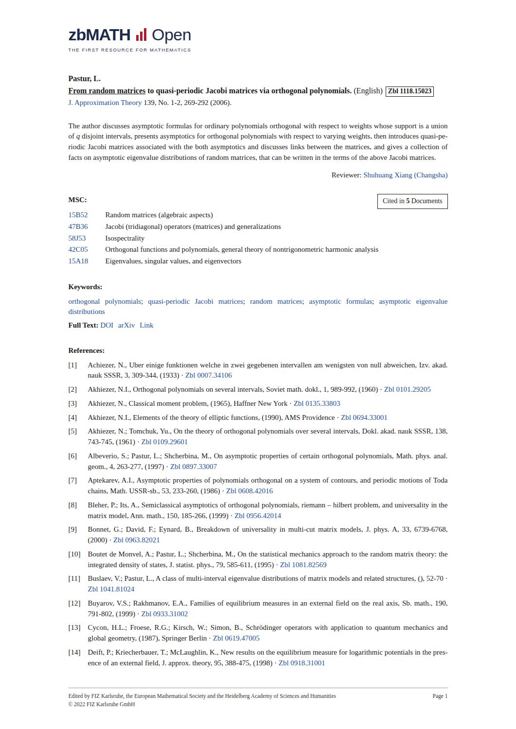zbMATH Open
The first resource for mathematics
Pastur, L.
From random matrices to quasi-periodic Jacobi matrices via orthogonal polynomials. (English) Zbl 1118.15023
J. Approximation Theory 139, No. 1-2, 269-292 (2006).
The author discusses asymptotic formulas for ordinary polynomials orthogonal with respect to weights whose support is a union of q disjoint intervals, presents asymptotics for orthogonal polynomials with respect to varying weights, then introduces quasi-periodic Jacobi matrices associated with the both asymptotics and discusses links between the matrices, and gives a collection of facts on asymptotic eigenvalue distributions of random matrices, that can be written in the terms of the above Jacobi matrices.
Reviewer: Shuhuang Xiang (Changsha)
MSC:
Cited in 5 Documents
| 15B52 | Random matrices (algebraic aspects) |
| 47B36 | Jacobi (tridiagonal) operators (matrices) and generalizations |
| 58J53 | Isospectrality |
| 42C05 | Orthogonal functions and polynomials, general theory of nontrigonometric harmonic analysis |
| 15A18 | Eigenvalues, singular values, and eigenvectors |
Keywords:
orthogonal polynomials; quasi-periodic Jacobi matrices; random matrices; asymptotic formulas; asymptotic eigenvalue distributions
Full Text: DOI arXiv Link
References:
[1] Achiezer, N., Uber einige funktionen welche in zwei gegebenen intervallen am wenigsten von null abweichen, Izv. akad. nauk SSSR, 3, 309-344, (1933) · Zbl 0007.34106
[2] Akhiezer, N.I., Orthogonal polynomials on several intervals, Soviet math. dokl., 1, 989-992, (1960) · Zbl 0101.29205
[3] Akhiezer, N., Classical moment problem, (1965), Haffner New York · Zbl 0135.33803
[4] Akhiezer, N.I., Elements of the theory of elliptic functions, (1990), AMS Providence · Zbl 0694.33001
[5] Akhiezer, N.; Tomchuk, Yu., On the theory of orthogonal polynomials over several intervals, Dokl. akad. nauk SSSR, 138, 743-745, (1961) · Zbl 0109.29601
[6] Albeverio, S.; Pastur, L.; Shcherbina, M., On asymptotic properties of certain orthogonal polynomials, Math. phys. anal. geom., 4, 263-277, (1997) · Zbl 0897.33007
[7] Aptekarev, A.I., Asymptotic properties of polynomials orthogonal on a system of contours, and periodic motions of Toda chains, Math. USSR-sb., 53, 233-260, (1986) · Zbl 0608.42016
[8] Bleher, P.; Its, A., Semiclassical asymptotics of orthogonal polynomials, riemann – hilbert problem, and universality in the matrix model, Ann. math., 150, 185-266, (1999) · Zbl 0956.42014
[9] Bonnet, G.; David, F.; Eynard, B., Breakdown of universality in multi-cut matrix models, J. phys. A, 33, 6739-6768, (2000) · Zbl 0963.82021
[10] Boutet de Monvel, A.; Pastur, L.; Shcherbina, M., On the statistical mechanics approach to the random matrix theory: the integrated density of states, J. statist. phys., 79, 585-611, (1995) · Zbl 1081.82569
[11] Buslaev, V.; Pastur, L., A class of multi-interval eigenvalue distributions of matrix models and related structures, (), 52-70 · Zbl 1041.81024
[12] Buyarov, V.S.; Rakhmanov, E.A., Families of equilibrium measures in an external field on the real axis, Sb. math., 190, 791-802, (1999) · Zbl 0933.31002
[13] Cycon, H.L.; Froese, R.G.; Kirsch, W.; Simon, B., Schrödinger operators with application to quantum mechanics and global geometry, (1987), Springer Berlin · Zbl 0619.47005
[14] Deift, P.; Kriecherbauer, T.; McLaughlin, K., New results on the equilibrium measure for logarithmic potentials in the presence of an external field, J. approx. theory, 95, 388-475, (1998) · Zbl 0918.31001
Edited by FIZ Karlsruhe, the European Mathematical Society and the Heidelberg Academy of Sciences and Humanities
© 2022 FIZ Karlsruhe GmbH
Page 1